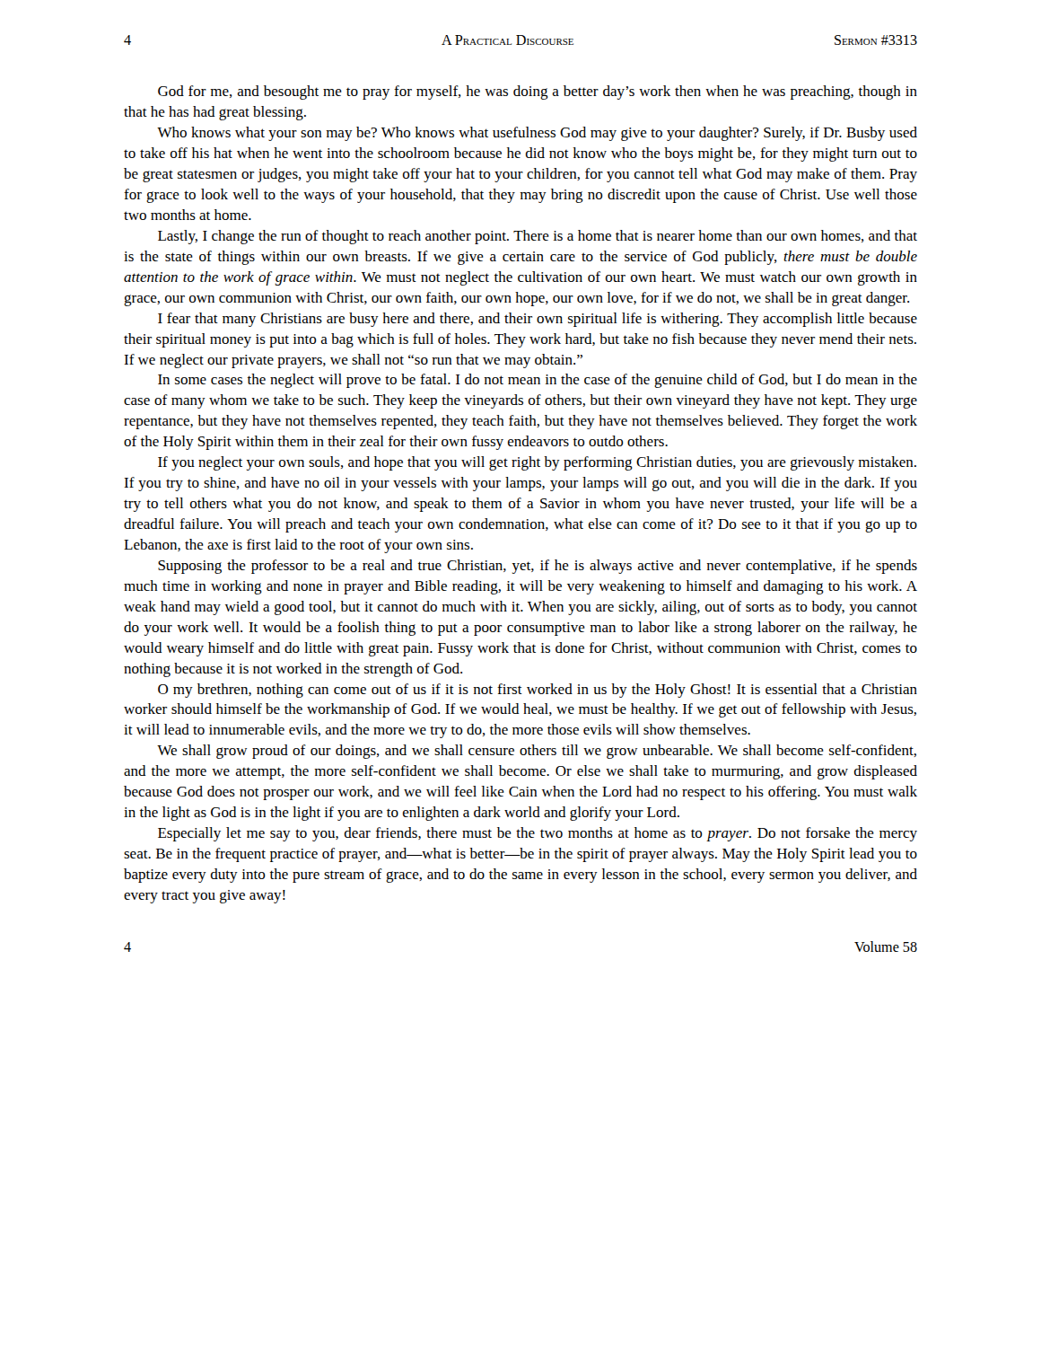4 A Practical Discourse Sermon #3313
God for me, and besought me to pray for myself, he was doing a better day’s work then when he was preaching, though in that he has had great blessing.
Who knows what your son may be? Who knows what usefulness God may give to your daughter? Surely, if Dr. Busby used to take off his hat when he went into the schoolroom because he did not know who the boys might be, for they might turn out to be great statesmen or judges, you might take off your hat to your children, for you cannot tell what God may make of them. Pray for grace to look well to the ways of your household, that they may bring no discredit upon the cause of Christ. Use well those two months at home.
Lastly, I change the run of thought to reach another point. There is a home that is nearer home than our own homes, and that is the state of things within our own breasts. If we give a certain care to the service of God publicly, there must be double attention to the work of grace within. We must not neglect the cultivation of our own heart. We must watch our own growth in grace, our own communion with Christ, our own faith, our own hope, our own love, for if we do not, we shall be in great danger.
I fear that many Christians are busy here and there, and their own spiritual life is withering. They accomplish little because their spiritual money is put into a bag which is full of holes. They work hard, but take no fish because they never mend their nets. If we neglect our private prayers, we shall not “so run that we may obtain.”
In some cases the neglect will prove to be fatal. I do not mean in the case of the genuine child of God, but I do mean in the case of many whom we take to be such. They keep the vineyards of others, but their own vineyard they have not kept. They urge repentance, but they have not themselves repented, they teach faith, but they have not themselves believed. They forget the work of the Holy Spirit within them in their zeal for their own fussy endeavors to outdo others.
If you neglect your own souls, and hope that you will get right by performing Christian duties, you are grievously mistaken. If you try to shine, and have no oil in your vessels with your lamps, your lamps will go out, and you will die in the dark. If you try to tell others what you do not know, and speak to them of a Savior in whom you have never trusted, your life will be a dreadful failure. You will preach and teach your own condemnation, what else can come of it? Do see to it that if you go up to Lebanon, the axe is first laid to the root of your own sins.
Supposing the professor to be a real and true Christian, yet, if he is always active and never contemplative, if he spends much time in working and none in prayer and Bible reading, it will be very weakening to himself and damaging to his work. A weak hand may wield a good tool, but it cannot do much with it. When you are sickly, ailing, out of sorts as to body, you cannot do your work well. It would be a foolish thing to put a poor consumptive man to labor like a strong laborer on the railway, he would weary himself and do little with great pain. Fussy work that is done for Christ, without communion with Christ, comes to nothing because it is not worked in the strength of God.
O my brethren, nothing can come out of us if it is not first worked in us by the Holy Ghost! It is essential that a Christian worker should himself be the workmanship of God. If we would heal, we must be healthy. If we get out of fellowship with Jesus, it will lead to innumerable evils, and the more we try to do, the more those evils will show themselves.
We shall grow proud of our doings, and we shall censure others till we grow unbearable. We shall become self-confident, and the more we attempt, the more self-confident we shall become. Or else we shall take to murmuring, and grow displeased because God does not prosper our work, and we will feel like Cain when the Lord had no respect to his offering. You must walk in the light as God is in the light if you are to enlighten a dark world and glorify your Lord.
Especially let me say to you, dear friends, there must be the two months at home as to prayer. Do not forsake the mercy seat. Be in the frequent practice of prayer, and—what is better—be in the spirit of prayer always. May the Holy Spirit lead you to baptize every duty into the pure stream of grace, and to do the same in every lesson in the school, every sermon you deliver, and every tract you give away!
4 Volume 58